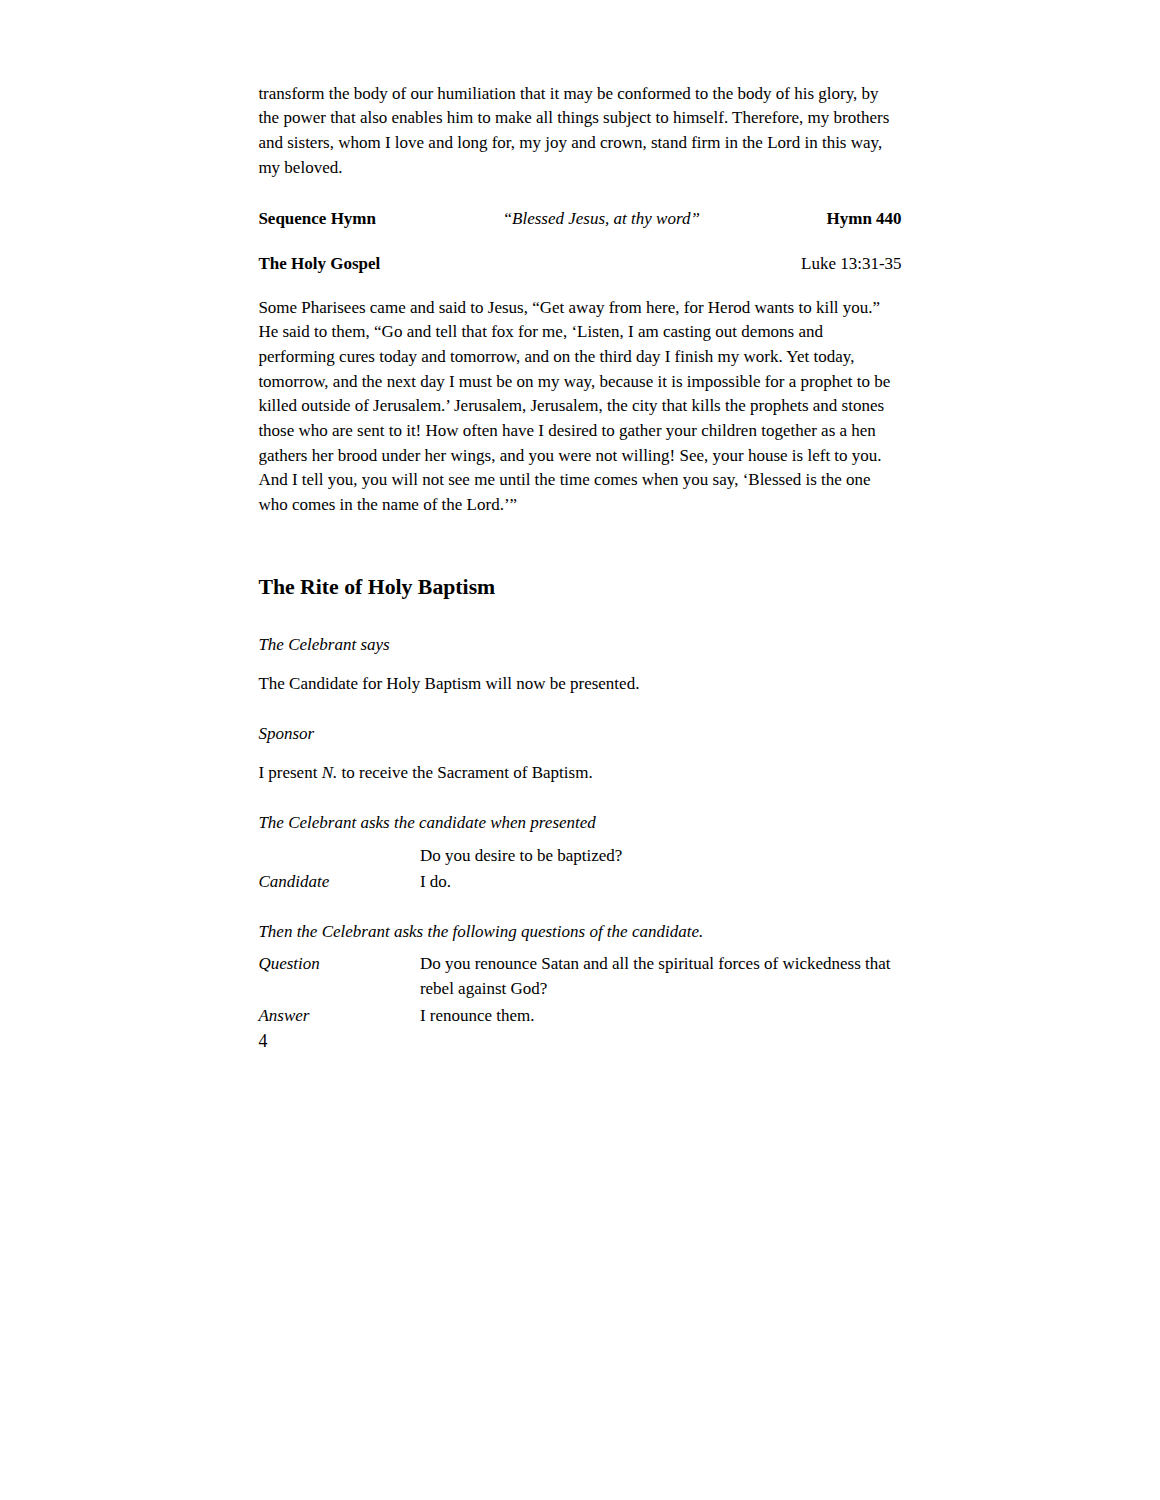transform the body of our humiliation that it may be conformed to the body of his glory, by the power that also enables him to make all things subject to himself. Therefore, my brothers and sisters, whom I love and long for, my joy and crown, stand firm in the Lord in this way, my beloved.
Sequence Hymn “Blessed Jesus, at thy word” Hymn 440
The Holy Gospel Luke 13:31-35
Some Pharisees came and said to Jesus, “Get away from here, for Herod wants to kill you.” He said to them, “Go and tell that fox for me, ‘Listen, I am casting out demons and performing cures today and tomorrow, and on the third day I finish my work. Yet today, tomorrow, and the next day I must be on my way, because it is impossible for a prophet to be killed outside of Jerusalem.’ Jerusalem, Jerusalem, the city that kills the prophets and stones those who are sent to it! How often have I desired to gather your children together as a hen gathers her brood under her wings, and you were not willing! See, your house is left to you. And I tell you, you will not see me until the time comes when you say, ‘Blessed is the one who comes in the name of the Lord.’”
The Rite of Holy Baptism
The Celebrant says
The Candidate for Holy Baptism will now be presented.
Sponsor
I present N. to receive the Sacrament of Baptism.
The Celebrant asks the candidate when presented
Do you desire to be baptized?
Candidate I do.
Then the Celebrant asks the following questions of the candidate.
Question Do you renounce Satan and all the spiritual forces of wickedness that rebel against God?
Answer I renounce them.
4